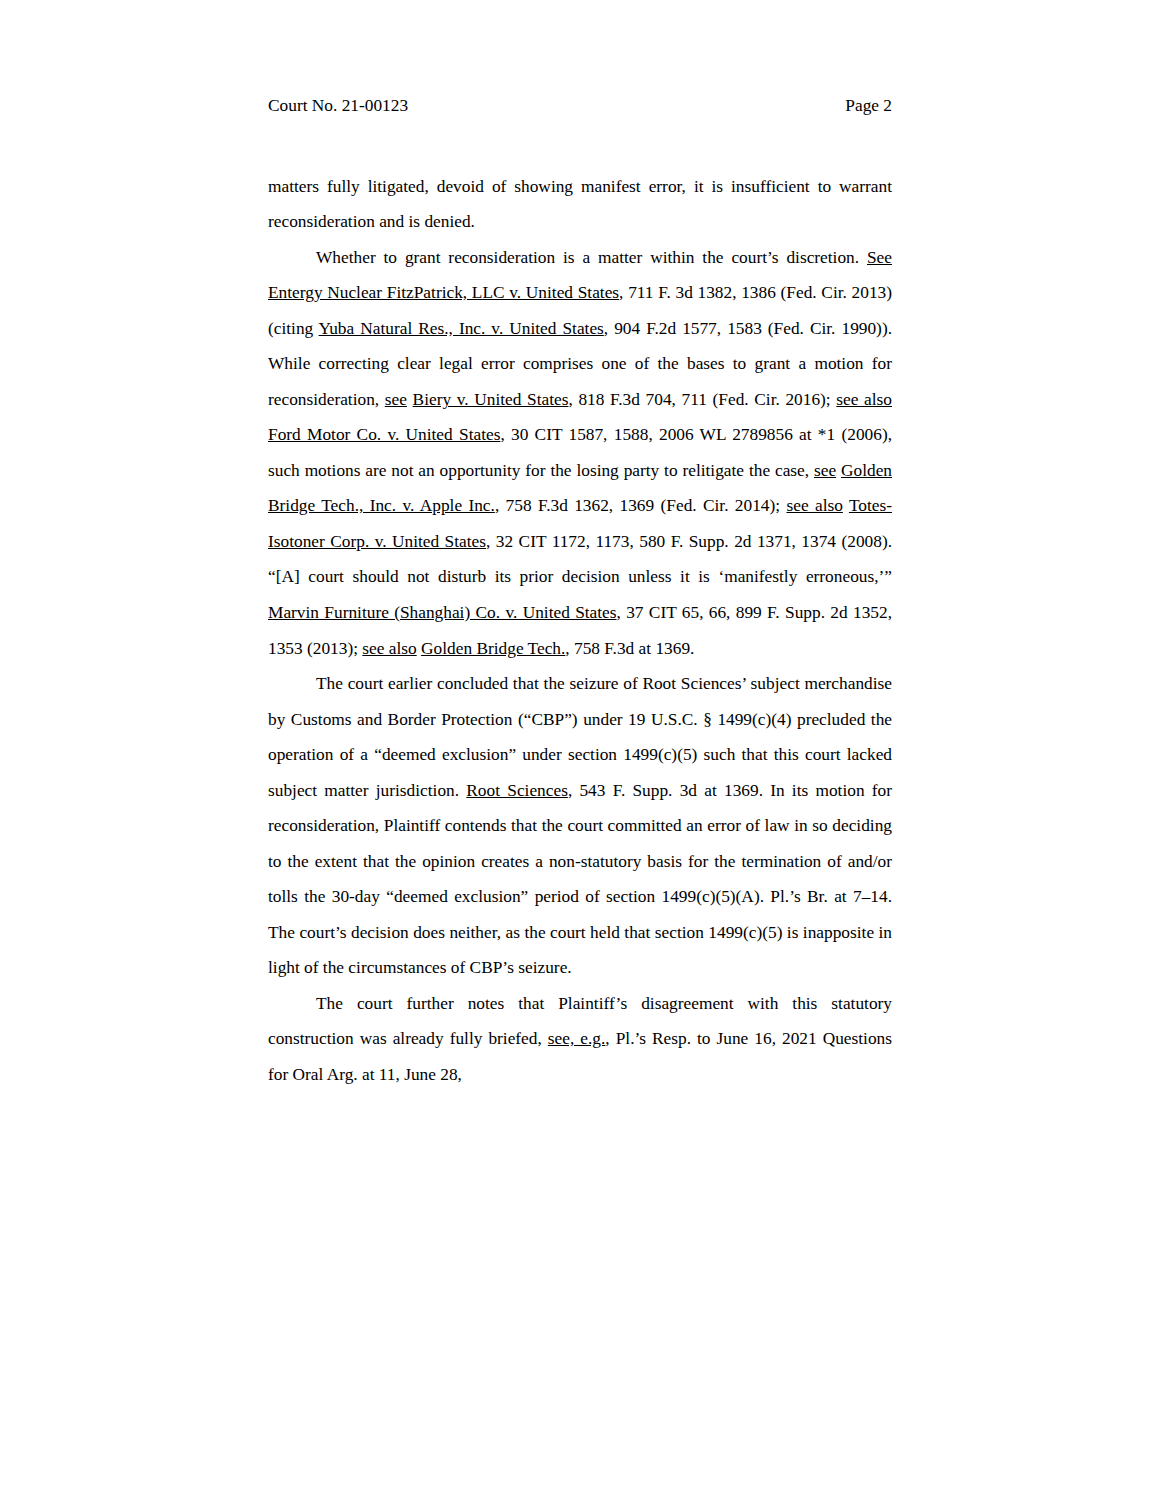Court No. 21-00123
Page 2
matters fully litigated, devoid of showing manifest error, it is insufficient to warrant reconsideration and is denied.
Whether to grant reconsideration is a matter within the court’s discretion. See Entergy Nuclear FitzPatrick, LLC v. United States, 711 F. 3d 1382, 1386 (Fed. Cir. 2013) (citing Yuba Natural Res., Inc. v. United States, 904 F.2d 1577, 1583 (Fed. Cir. 1990)). While correcting clear legal error comprises one of the bases to grant a motion for reconsideration, see Biery v. United States, 818 F.3d 704, 711 (Fed. Cir. 2016); see also Ford Motor Co. v. United States, 30 CIT 1587, 1588, 2006 WL 2789856 at *1 (2006), such motions are not an opportunity for the losing party to relitigate the case, see Golden Bridge Tech., Inc. v. Apple Inc., 758 F.3d 1362, 1369 (Fed. Cir. 2014); see also Totes-Isotoner Corp. v. United States, 32 CIT 1172, 1173, 580 F. Supp. 2d 1371, 1374 (2008). “[A] court should not disturb its prior decision unless it is ‘manifestly erroneous,’” Marvin Furniture (Shanghai) Co. v. United States, 37 CIT 65, 66, 899 F. Supp. 2d 1352, 1353 (2013); see also Golden Bridge Tech., 758 F.3d at 1369.
The court earlier concluded that the seizure of Root Sciences’ subject merchandise by Customs and Border Protection (“CBP”) under 19 U.S.C. § 1499(c)(4) precluded the operation of a “deemed exclusion” under section 1499(c)(5) such that this court lacked subject matter jurisdiction. Root Sciences, 543 F. Supp. 3d at 1369. In its motion for reconsideration, Plaintiff contends that the court committed an error of law in so deciding to the extent that the opinion creates a non-statutory basis for the termination of and/or tolls the 30-day “deemed exclusion” period of section 1499(c)(5)(A). Pl.’s Br. at 7–14. The court’s decision does neither, as the court held that section 1499(c)(5) is inapposite in light of the circumstances of CBP’s seizure.
The court further notes that Plaintiff’s disagreement with this statutory construction was already fully briefed, see, e.g., Pl.’s Resp. to June 16, 2021 Questions for Oral Arg. at 11, June 28,